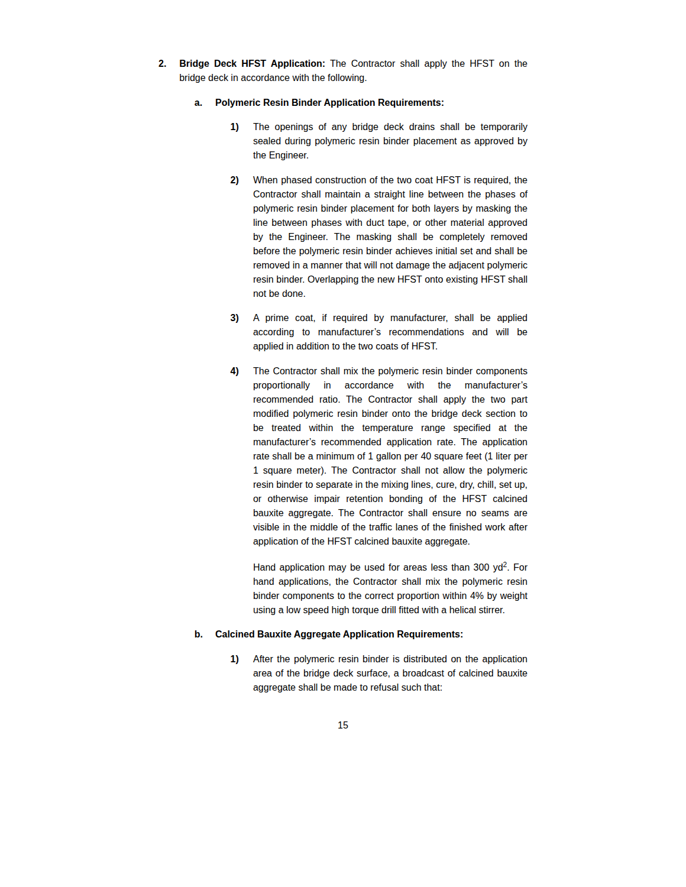2. Bridge Deck HFST Application: The Contractor shall apply the HFST on the bridge deck in accordance with the following.
a. Polymeric Resin Binder Application Requirements:
1) The openings of any bridge deck drains shall be temporarily sealed during polymeric resin binder placement as approved by the Engineer.
2) When phased construction of the two coat HFST is required, the Contractor shall maintain a straight line between the phases of polymeric resin binder placement for both layers by masking the line between phases with duct tape, or other material approved by the Engineer. The masking shall be completely removed before the polymeric resin binder achieves initial set and shall be removed in a manner that will not damage the adjacent polymeric resin binder. Overlapping the new HFST onto existing HFST shall not be done.
3) A prime coat, if required by manufacturer, shall be applied according to manufacturer’s recommendations and will be applied in addition to the two coats of HFST.
4) The Contractor shall mix the polymeric resin binder components proportionally in accordance with the manufacturer’s recommended ratio. The Contractor shall apply the two part modified polymeric resin binder onto the bridge deck section to be treated within the temperature range specified at the manufacturer’s recommended application rate. The application rate shall be a minimum of 1 gallon per 40 square feet (1 liter per 1 square meter). The Contractor shall not allow the polymeric resin binder to separate in the mixing lines, cure, dry, chill, set up, or otherwise impair retention bonding of the HFST calcined bauxite aggregate. The Contractor shall ensure no seams are visible in the middle of the traffic lanes of the finished work after application of the HFST calcined bauxite aggregate.
Hand application may be used for areas less than 300 yd2. For hand applications, the Contractor shall mix the polymeric resin binder components to the correct proportion within 4% by weight using a low speed high torque drill fitted with a helical stirrer.
b. Calcined Bauxite Aggregate Application Requirements:
1) After the polymeric resin binder is distributed on the application area of the bridge deck surface, a broadcast of calcined bauxite aggregate shall be made to refusal such that:
15